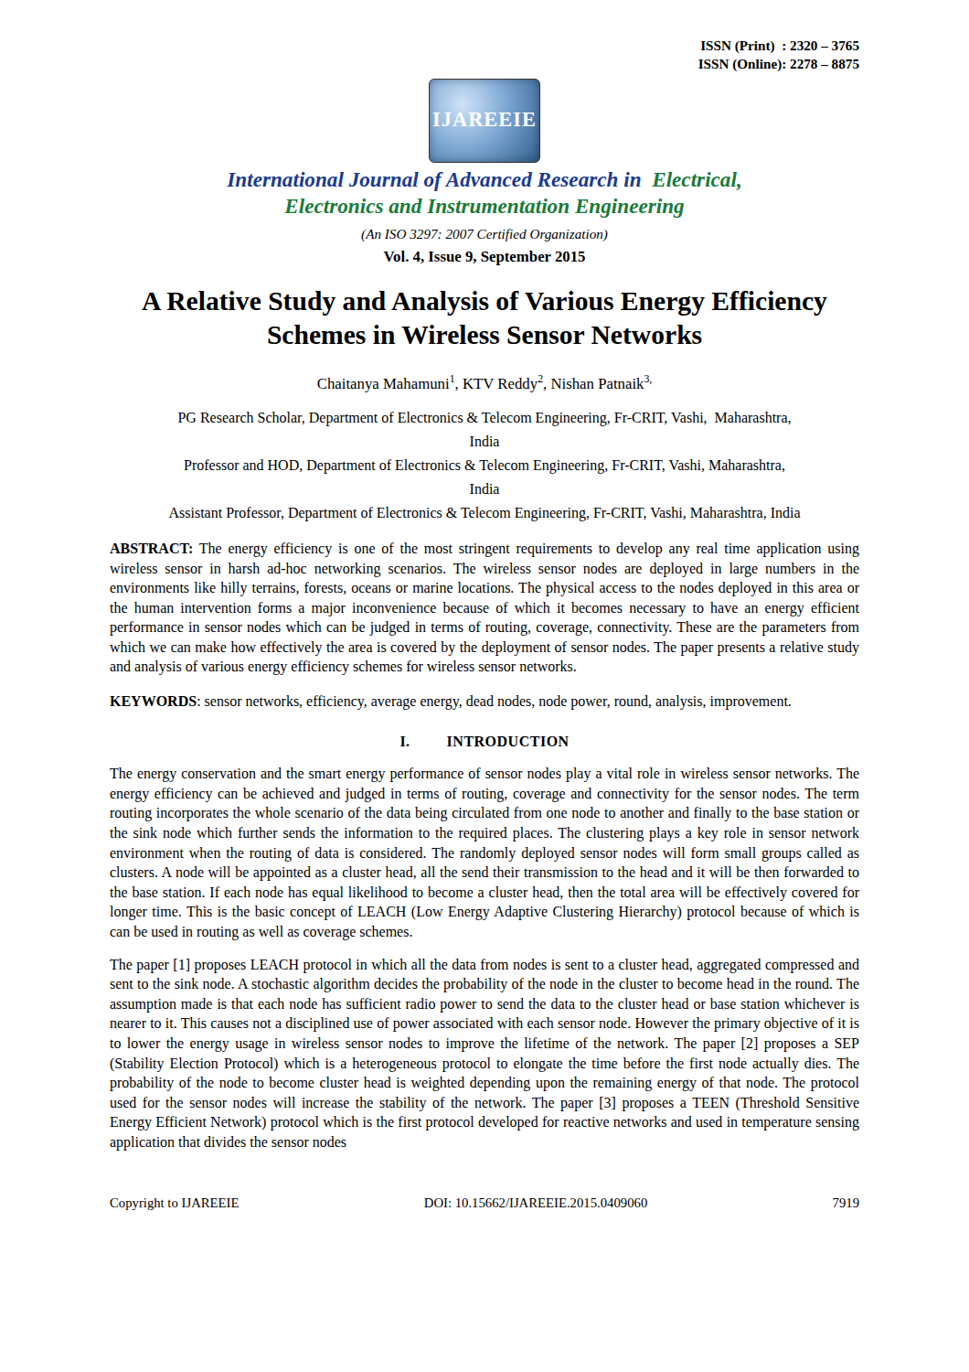ISSN (Print) : 2320 – 3765
ISSN (Online): 2278 – 8875
IJAREEIE
International Journal of Advanced Research in Electrical,
Electronics and Instrumentation Engineering
(An ISO 3297: 2007 Certified Organization)
Vol. 4, Issue 9, September 2015
A Relative Study and Analysis of Various Energy Efficiency Schemes in Wireless Sensor Networks
Chaitanya Mahamuni1, KTV Reddy2, Nishan Patnaik3,
PG Research Scholar, Department of Electronics & Telecom Engineering, Fr-CRIT, Vashi, Maharashtra,
India
Professor and HOD, Department of Electronics & Telecom Engineering, Fr-CRIT, Vashi, Maharashtra,
India
Assistant Professor, Department of Electronics & Telecom Engineering, Fr-CRIT, Vashi, Maharashtra, India
ABSTRACT: The energy efficiency is one of the most stringent requirements to develop any real time application using wireless sensor in harsh ad-hoc networking scenarios. The wireless sensor nodes are deployed in large numbers in the environments like hilly terrains, forests, oceans or marine locations. The physical access to the nodes deployed in this area or the human intervention forms a major inconvenience because of which it becomes necessary to have an energy efficient performance in sensor nodes which can be judged in terms of routing, coverage, connectivity. These are the parameters from which we can make how effectively the area is covered by the deployment of sensor nodes. The paper presents a relative study and analysis of various energy efficiency schemes for wireless sensor networks.
KEYWORDS: sensor networks, efficiency, average energy, dead nodes, node power, round, analysis, improvement.
I. INTRODUCTION
The energy conservation and the smart energy performance of sensor nodes play a vital role in wireless sensor networks. The energy efficiency can be achieved and judged in terms of routing, coverage and connectivity for the sensor nodes. The term routing incorporates the whole scenario of the data being circulated from one node to another and finally to the base station or the sink node which further sends the information to the required places. The clustering plays a key role in sensor network environment when the routing of data is considered. The randomly deployed sensor nodes will form small groups called as clusters. A node will be appointed as a cluster head, all the send their transmission to the head and it will be then forwarded to the base station. If each node has equal likelihood to become a cluster head, then the total area will be effectively covered for longer time. This is the basic concept of LEACH (Low Energy Adaptive Clustering Hierarchy) protocol because of which is can be used in routing as well as coverage schemes.
The paper [1] proposes LEACH protocol in which all the data from nodes is sent to a cluster head, aggregated compressed and sent to the sink node. A stochastic algorithm decides the probability of the node in the cluster to become head in the round. The assumption made is that each node has sufficient radio power to send the data to the cluster head or base station whichever is nearer to it. This causes not a disciplined use of power associated with each sensor node. However the primary objective of it is to lower the energy usage in wireless sensor nodes to improve the lifetime of the network. The paper [2] proposes a SEP (Stability Election Protocol) which is a heterogeneous protocol to elongate the time before the first node actually dies. The probability of the node to become cluster head is weighted depending upon the remaining energy of that node. The protocol used for the sensor nodes will increase the stability of the network. The paper [3] proposes a TEEN (Threshold Sensitive Energy Efficient Network) protocol which is the first protocol developed for reactive networks and used in temperature sensing application that divides the sensor nodes
Copyright to IJAREEIE DOI: 10.15662/IJAREEIE.2015.0409060 7919